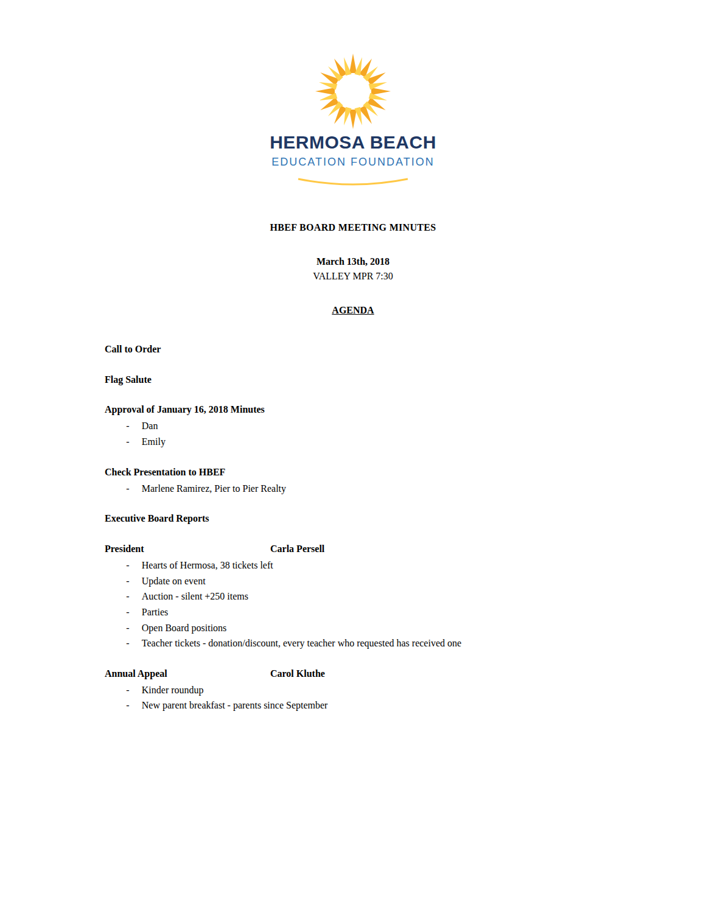HERMOSA BEACH EDUCATION FOUNDATION
HBEF BOARD MEETING MINUTES
March 13th, 2018
VALLEY MPR 7:30
AGENDA
Call to Order
Flag Salute
Approval of January 16, 2018 Minutes
Dan
Emily
Check Presentation to HBEF
Marlene Ramirez, Pier to Pier Realty
Executive Board Reports
President Carla Persell
Hearts of Hermosa, 38 tickets left
Update on event
Auction - silent +250 items
Parties
Open Board positions
Teacher tickets - donation/discount, every teacher who requested has received one
Annual Appeal Carol Kluthe
Kinder roundup
New parent breakfast - parents since September